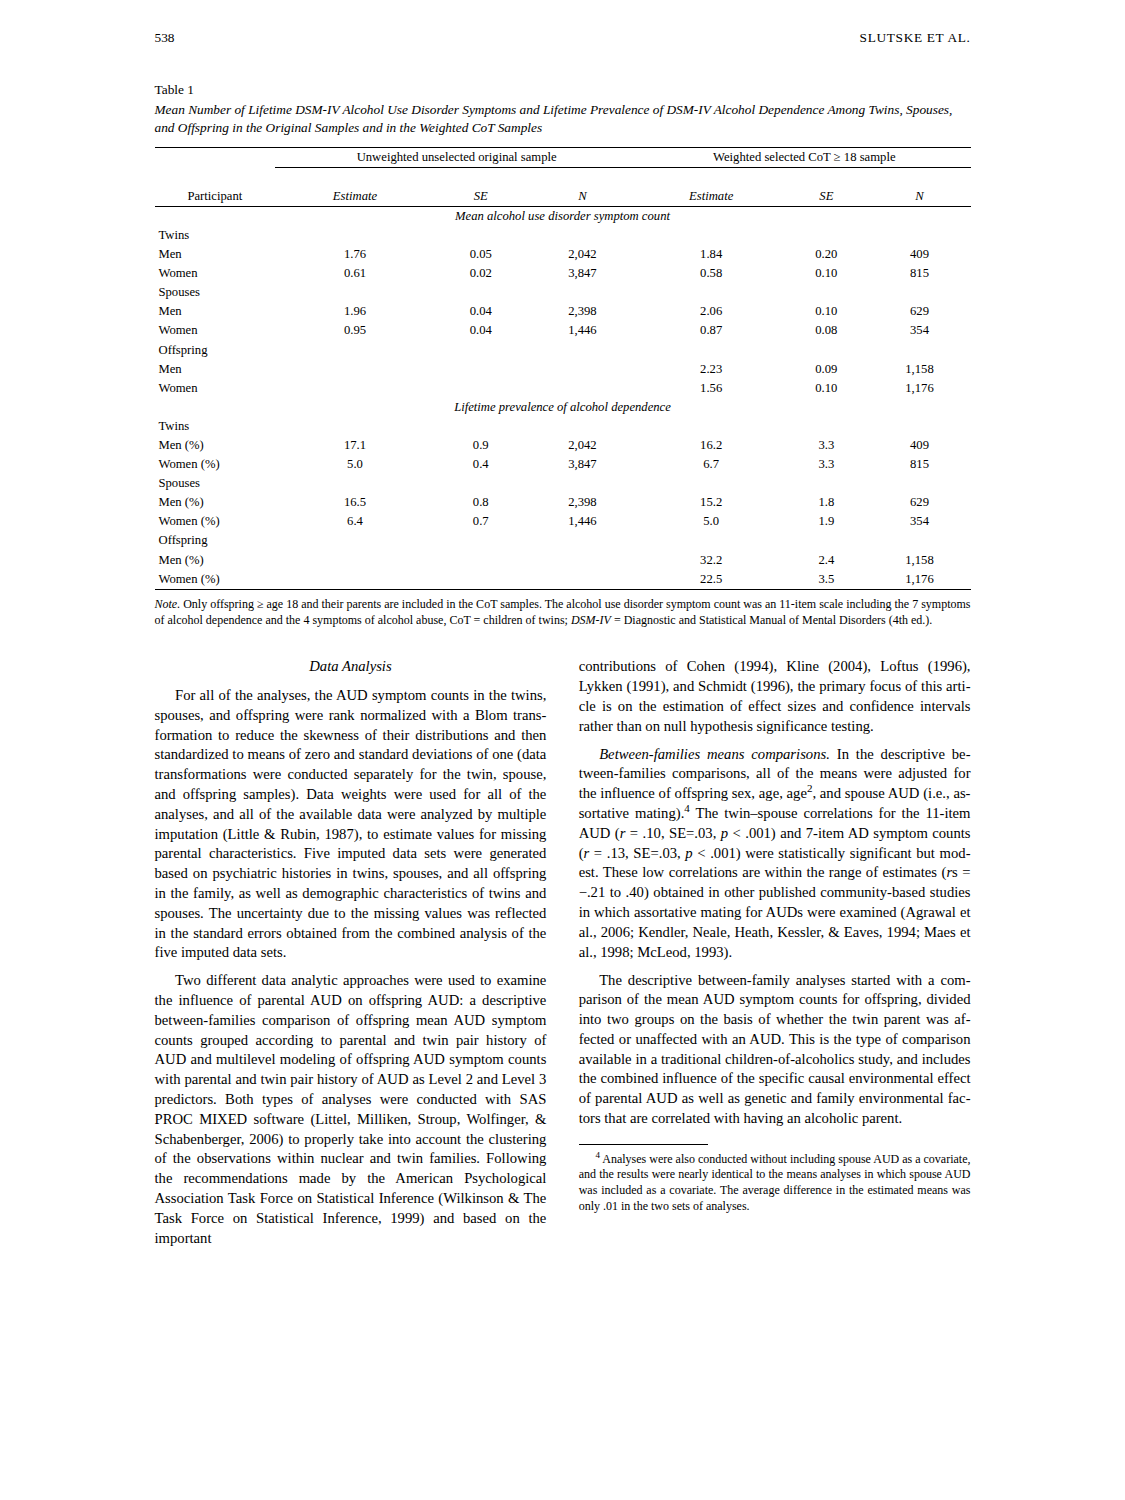538 SLUTSKE ET AL.
Table 1
Mean Number of Lifetime DSM-IV Alcohol Use Disorder Symptoms and Lifetime Prevalence of DSM-IV Alcohol Dependence Among Twins, Spouses, and Offspring in the Original Samples and in the Weighted CoT Samples
| | Unweighted unselected original sample | Weighted selected CoT ≥ 18 sample |
| --- | --- | --- |
| Participant | Estimate | SE | N | Estimate | SE | N |
| Mean alcohol use disorder symptom count |
| Twins | | | | | | |
| Men | 1.76 | 0.05 | 2,042 | 1.84 | 0.20 | 409 |
| Women | 0.61 | 0.02 | 3,847 | 0.58 | 0.10 | 815 |
| Spouses | | | | | | |
| Men | 1.96 | 0.04 | 2,398 | 2.06 | 0.10 | 629 |
| Women | 0.95 | 0.04 | 1,446 | 0.87 | 0.08 | 354 |
| Offspring | | | | | | |
| Men | | | | 2.23 | 0.09 | 1,158 |
| Women | | | | 1.56 | 0.10 | 1,176 |
| Lifetime prevalence of alcohol dependence |
| Twins | | | | | | |
| Men (%) | 17.1 | 0.9 | 2,042 | 16.2 | 3.3 | 409 |
| Women (%) | 5.0 | 0.4 | 3,847 | 6.7 | 3.3 | 815 |
| Spouses | | | | | | |
| Men (%) | 16.5 | 0.8 | 2,398 | 15.2 | 1.8 | 629 |
| Women (%) | 6.4 | 0.7 | 1,446 | 5.0 | 1.9 | 354 |
| Offspring | | | | | | |
| Men (%) | | | | 32.2 | 2.4 | 1,158 |
| Women (%) | | | | 22.5 | 3.5 | 1,176 |
Note. Only offspring ≥ age 18 and their parents are included in the CoT samples. The alcohol use disorder symptom count was an 11-item scale including the 7 symptoms of alcohol dependence and the 4 symptoms of alcohol abuse, CoT = children of twins; DSM-IV = Diagnostic and Statistical Manual of Mental Disorders (4th ed.).
Data Analysis
For all of the analyses, the AUD symptom counts in the twins, spouses, and offspring were rank normalized with a Blom transformation to reduce the skewness of their distributions and then standardized to means of zero and standard deviations of one (data transformations were conducted separately for the twin, spouse, and offspring samples). Data weights were used for all of the analyses, and all of the available data were analyzed by multiple imputation (Little & Rubin, 1987), to estimate values for missing parental characteristics. Five imputed data sets were generated based on psychiatric histories in twins, spouses, and all offspring in the family, as well as demographic characteristics of twins and spouses. The uncertainty due to the missing values was reflected in the standard errors obtained from the combined analysis of the five imputed data sets.
Two different data analytic approaches were used to examine the influence of parental AUD on offspring AUD: a descriptive between-families comparison of offspring mean AUD symptom counts grouped according to parental and twin pair history of AUD and multilevel modeling of offspring AUD symptom counts with parental and twin pair history of AUD as Level 2 and Level 3 predictors. Both types of analyses were conducted with SAS PROC MIXED software (Littel, Milliken, Stroup, Wolfinger, & Schabenberger, 2006) to properly take into account the clustering of the observations within nuclear and twin families. Following the recommendations made by the American Psychological Association Task Force on Statistical Inference (Wilkinson & The Task Force on Statistical Inference, 1999) and based on the important
contributions of Cohen (1994), Kline (2004), Loftus (1996), Lykken (1991), and Schmidt (1996), the primary focus of this article is on the estimation of effect sizes and confidence intervals rather than on null hypothesis significance testing.
Between-families means comparisons. In the descriptive between-families comparisons, all of the means were adjusted for the influence of offspring sex, age, age2, and spouse AUD (i.e., assortative mating).4 The twin–spouse correlations for the 11-item AUD (r = .10, SE=.03, p < .001) and 7-item AD symptom counts (r = .13, SE=.03, p < .001) were statistically significant but modest. These low correlations are within the range of estimates (rs = −.21 to .40) obtained in other published community-based studies in which assortative mating for AUDs were examined (Agrawal et al., 2006; Kendler, Neale, Heath, Kessler, & Eaves, 1994; Maes et al., 1998; McLeod, 1993).
The descriptive between-family analyses started with a comparison of the mean AUD symptom counts for offspring, divided into two groups on the basis of whether the twin parent was affected or unaffected with an AUD. This is the type of comparison available in a traditional children-of-alcoholics study, and includes the combined influence of the specific causal environmental effect of parental AUD as well as genetic and family environmental factors that are correlated with having an alcoholic parent.
4 Analyses were also conducted without including spouse AUD as a covariate, and the results were nearly identical to the means analyses in which spouse AUD was included as a covariate. The average difference in the estimated means was only .01 in the two sets of analyses.